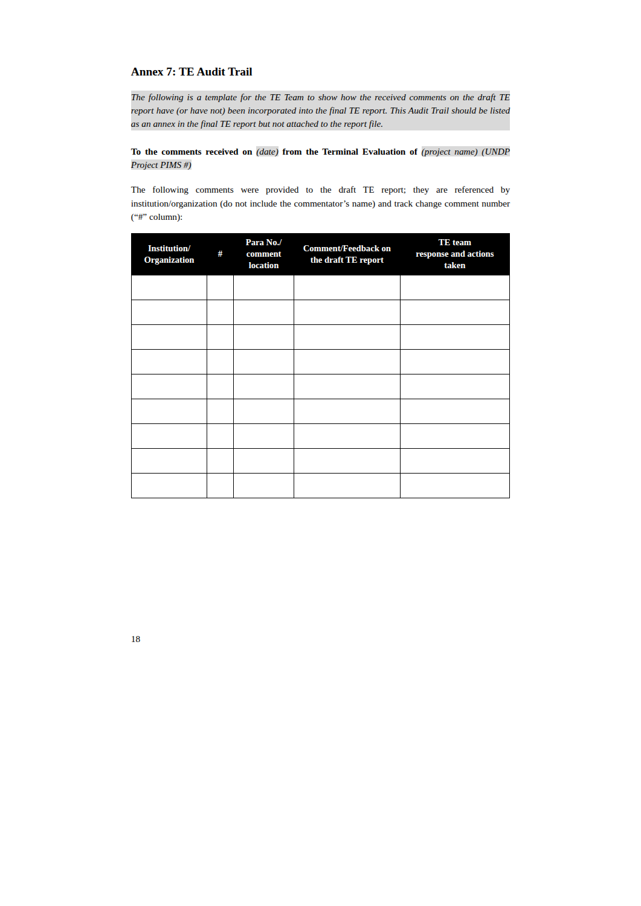Annex 7: TE Audit Trail
The following is a template for the TE Team to show how the received comments on the draft TE report have (or have not) been incorporated into the final TE report. This Audit Trail should be listed as an annex in the final TE report but not attached to the report file.
To the comments received on (date) from the Terminal Evaluation of (project name) (UNDP Project PIMS #)
The following comments were provided to the draft TE report; they are referenced by institution/organization (do not include the commentator’s name) and track change comment number (“#” column):
| Institution/ Organization | # | Para No./ comment location | Comment/Feedback on the draft TE report | TE team response and actions taken |
| --- | --- | --- | --- | --- |
18